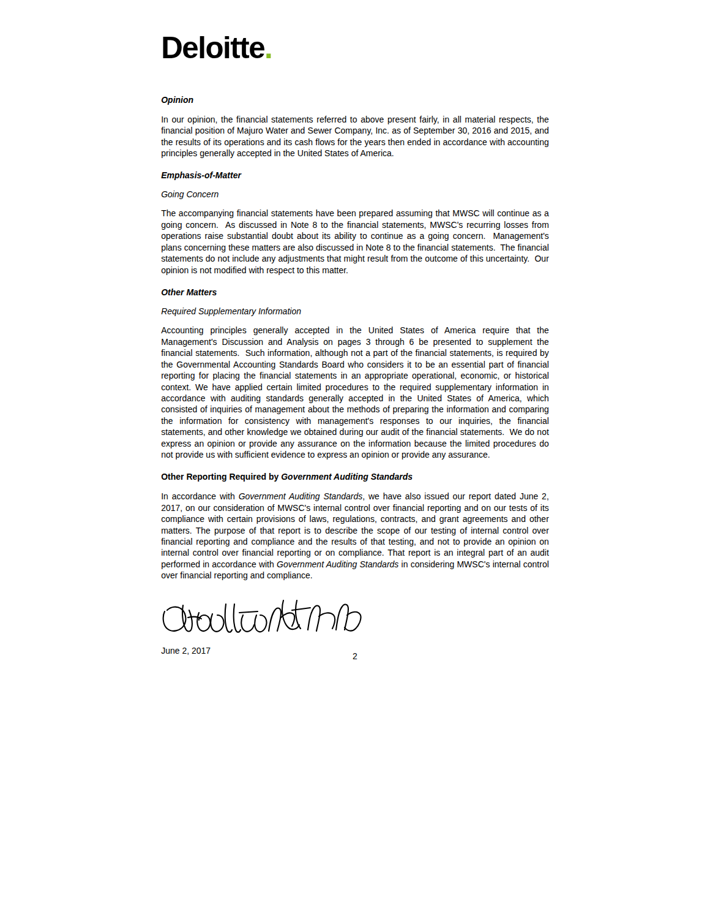Deloitte.
Opinion
In our opinion, the financial statements referred to above present fairly, in all material respects, the financial position of Majuro Water and Sewer Company, Inc. as of September 30, 2016 and 2015, and the results of its operations and its cash flows for the years then ended in accordance with accounting principles generally accepted in the United States of America.
Emphasis-of-Matter
Going Concern
The accompanying financial statements have been prepared assuming that MWSC will continue as a going concern. As discussed in Note 8 to the financial statements, MWSC's recurring losses from operations raise substantial doubt about its ability to continue as a going concern. Management's plans concerning these matters are also discussed in Note 8 to the financial statements. The financial statements do not include any adjustments that might result from the outcome of this uncertainty. Our opinion is not modified with respect to this matter.
Other Matters
Required Supplementary Information
Accounting principles generally accepted in the United States of America require that the Management's Discussion and Analysis on pages 3 through 6 be presented to supplement the financial statements. Such information, although not a part of the financial statements, is required by the Governmental Accounting Standards Board who considers it to be an essential part of financial reporting for placing the financial statements in an appropriate operational, economic, or historical context. We have applied certain limited procedures to the required supplementary information in accordance with auditing standards generally accepted in the United States of America, which consisted of inquiries of management about the methods of preparing the information and comparing the information for consistency with management's responses to our inquiries, the financial statements, and other knowledge we obtained during our audit of the financial statements. We do not express an opinion or provide any assurance on the information because the limited procedures do not provide us with sufficient evidence to express an opinion or provide any assurance.
Other Reporting Required by Government Auditing Standards
In accordance with Government Auditing Standards, we have also issued our report dated June 2, 2017, on our consideration of MWSC's internal control over financial reporting and on our tests of its compliance with certain provisions of laws, regulations, contracts, and grant agreements and other matters. The purpose of that report is to describe the scope of our testing of internal control over financial reporting and compliance and the results of that testing, and not to provide an opinion on internal control over financial reporting or on compliance. That report is an integral part of an audit performed in accordance with Government Auditing Standards in considering MWSC's internal control over financial reporting and compliance.
June 2, 2017
2